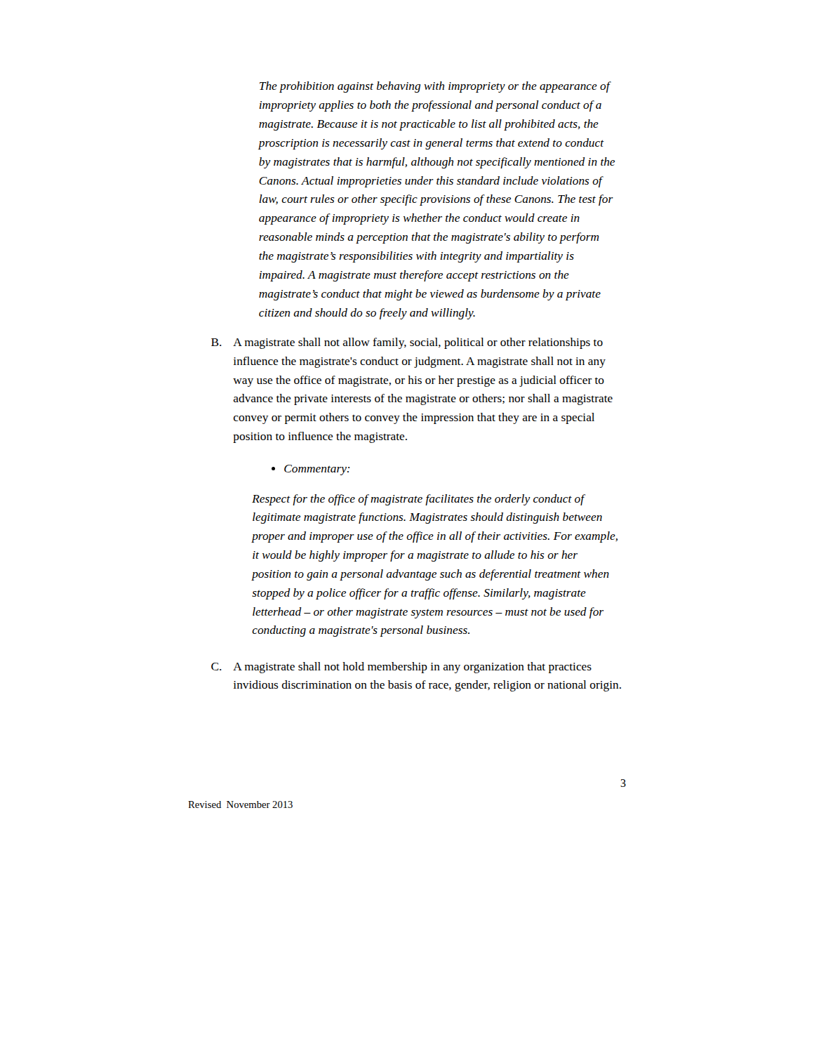The prohibition against behaving with impropriety or the appearance of impropriety applies to both the professional and personal conduct of a magistrate. Because it is not practicable to list all prohibited acts, the proscription is necessarily cast in general terms that extend to conduct by magistrates that is harmful, although not specifically mentioned in the Canons. Actual improprieties under this standard include violations of law, court rules or other specific provisions of these Canons. The test for appearance of impropriety is whether the conduct would create in reasonable minds a perception that the magistrate's ability to perform the magistrate’s responsibilities with integrity and impartiality is impaired. A magistrate must therefore accept restrictions on the magistrate’s conduct that might be viewed as burdensome by a private citizen and should do so freely and willingly.
A magistrate shall not allow family, social, political or other relationships to influence the magistrate's conduct or judgment. A magistrate shall not in any way use the office of magistrate, or his or her prestige as a judicial officer to advance the private interests of the magistrate or others; nor shall a magistrate convey or permit others to convey the impression that they are in a special position to influence the magistrate.
Commentary:
Respect for the office of magistrate facilitates the orderly conduct of legitimate magistrate functions. Magistrates should distinguish between proper and improper use of the office in all of their activities. For example, it would be highly improper for a magistrate to allude to his or her position to gain a personal advantage such as deferential treatment when stopped by a police officer for a traffic offense. Similarly, magistrate letterhead – or other magistrate system resources – must not be used for conducting a magistrate's personal business.
A magistrate shall not hold membership in any organization that practices invidious discrimination on the basis of race, gender, religion or national origin.
3
Revised November 2013